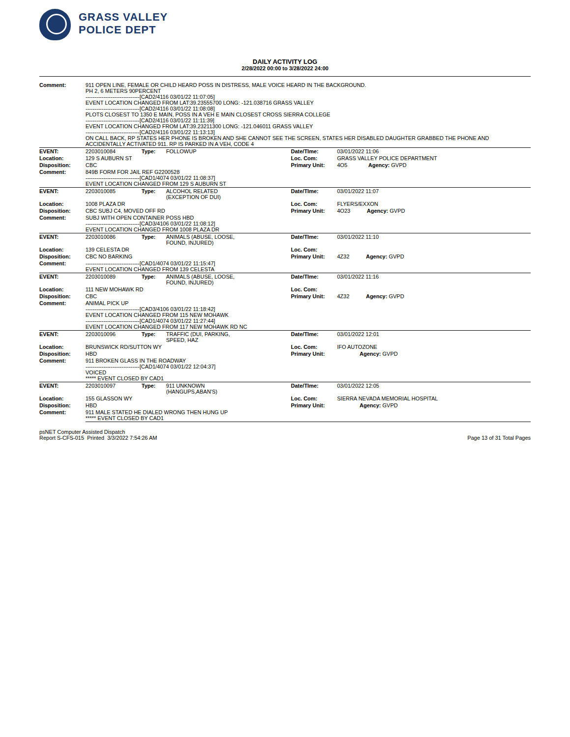GRASS VALLEY
POLICE DEPT
DAILY ACTIVITY LOG
2/28/2022 00:00 to 3/28/2022 24:00
| Comment: | 911 OPEN LINE, FEMALE OR CHILD HEARD POSS IN DISTRESS, MALE VOICE HEARD IN THE BACKGROUND. PH 2, 6 METERS 90PERCENT ------------------------------[CAD2/4116 03/01/22 11:07:05] EVENT LOCATION CHANGED FROM LAT:39.23555700 LONG: -121.038716 GRASS VALLEY ------------------------------[CAD2/4116 03/01/22 11:08:08] PLOTS CLOSEST TO 1350 E MAIN, POSS IN A VEH E MAIN CLOSEST CROSS SIERRA COLLEGE ------------------------------[CAD2/4116 03/01/22 11:11:39] EVENT LOCATION CHANGED FROM LAT:39.23211300 LONG: -121.046011 GRASS VALLEY ------------------------------[CAD2/4116 03/01/22 11:13:13] ON CALL BACK, RP STATES HER PHONE IS BROKEN AND SHE CANNOT SEE THE SCREEN, STATES HER DISABLED DAUGHTER GRABBED THE PHONE AND ACCIDENTALLY ACTIVATED 911. RP IS PARKED IN A VEH, CODE 4 |
| EVENT: | 2203010084 | Type: | FOLLOWUP | Date/TIme: | 03/01/2022 11:06 |
| Location: | 129 S AUBURN ST | Loc. Com: | GRASS VALLEY POLICE DEPARTMENT |
| Disposition: | CBC | Primary Unit: | 4O5 Agency: GVPD |
| Comment: | 849B FORM FOR JAIL REF G2200528 ------------------------------[CAD1/4074 03/01/22 11:08:37] EVENT LOCATION CHANGED FROM 129 S AUBURN ST |
| EVENT: | 2203010085 | Type: | ALCOHOL RELATED (EXCEPTION OF DUI) | Date/TIme: | 03/01/2022 11:07 |
| Location: | 1008 PLAZA DR | Loc. Com: | FLYERS/EXXON |
| Disposition: | CBC SUBJ C4, MOVED OFF RD | Primary Unit: | 4O23 Agency: GVPD |
| Comment: | SUBJ WITH OPEN CONTAINER POSS HBD ------------------------------[CAD3/4106 03/01/22 11:08:12] EVENT LOCATION CHANGED FROM 1008 PLAZA DR |
| EVENT: | 2203010086 | Type: | ANIMALS (ABUSE, LOOSE, FOUND, INJURED) | Date/TIme: | 03/01/2022 11:10 |
| Location: | 139 CELESTA DR | Loc. Com: | |
| Disposition: | CBC NO BARKING | Primary Unit: | 4Z32 Agency: GVPD |
| Comment: | ------------------------------[CAD1/4074 03/01/22 11:15:47] EVENT LOCATION CHANGED FROM 139 CELESTA |
| EVENT: | 2203010089 | Type: | ANIMALS (ABUSE, LOOSE, FOUND, INJURED) | Date/TIme: | 03/01/2022 11:16 |
| Location: | 111 NEW MOHAWK RD | Loc. Com: | |
| Disposition: | CBC | Primary Unit: | 4Z32 Agency: GVPD |
| Comment: | ANIMAL PICK UP ------------------------------[CAD3/4106 03/01/22 11:18:42] EVENT LOCATION CHANGED FROM 115 NEW MOHAWK ------------------------------[CAD1/4074 03/01/22 11:27:44] EVENT LOCATION CHANGED FROM 117 NEW MOHAWK RD NC |
| EVENT: | 2203010096 | Type: | TRAFFIC (DUI, PARKING, SPEED, HAZ | Date/TIme: | 03/01/2022 12:01 |
| Location: | BRUNSWICK RD/SUTTON WY | Loc. Com: | IFO AUTOZONE |
| Disposition: | HBD | Primary Unit: | Agency: GVPD |
| Comment: | 911 BROKEN GLASS IN THE ROADWAY ------------------------------[CAD1/4074 03/01/22 12:04:37] VOICED ***** EVENT CLOSED BY CAD1 |
| EVENT: | 2203010097 | Type: | 911 UNKNOWN (HANGUPS,ABAN'S) | Date/TIme: | 03/01/2022 12:05 |
| Location: | 155 GLASSON WY | Loc. Com: | SIERRA NEVADA MEMORIAL HOSPITAL |
| Disposition: | HBD | Primary Unit: | Agency: GVPD |
| Comment: | 911 MALE STATED HE DIALED WRONG THEN HUNG UP ***** EVENT CLOSED BY CAD1 |
psNET Computer Assisted Dispatch
Report S-CFS-015 Printed 3/3/2022 7:54:26 AM
Page 13 of 31 Total Pages